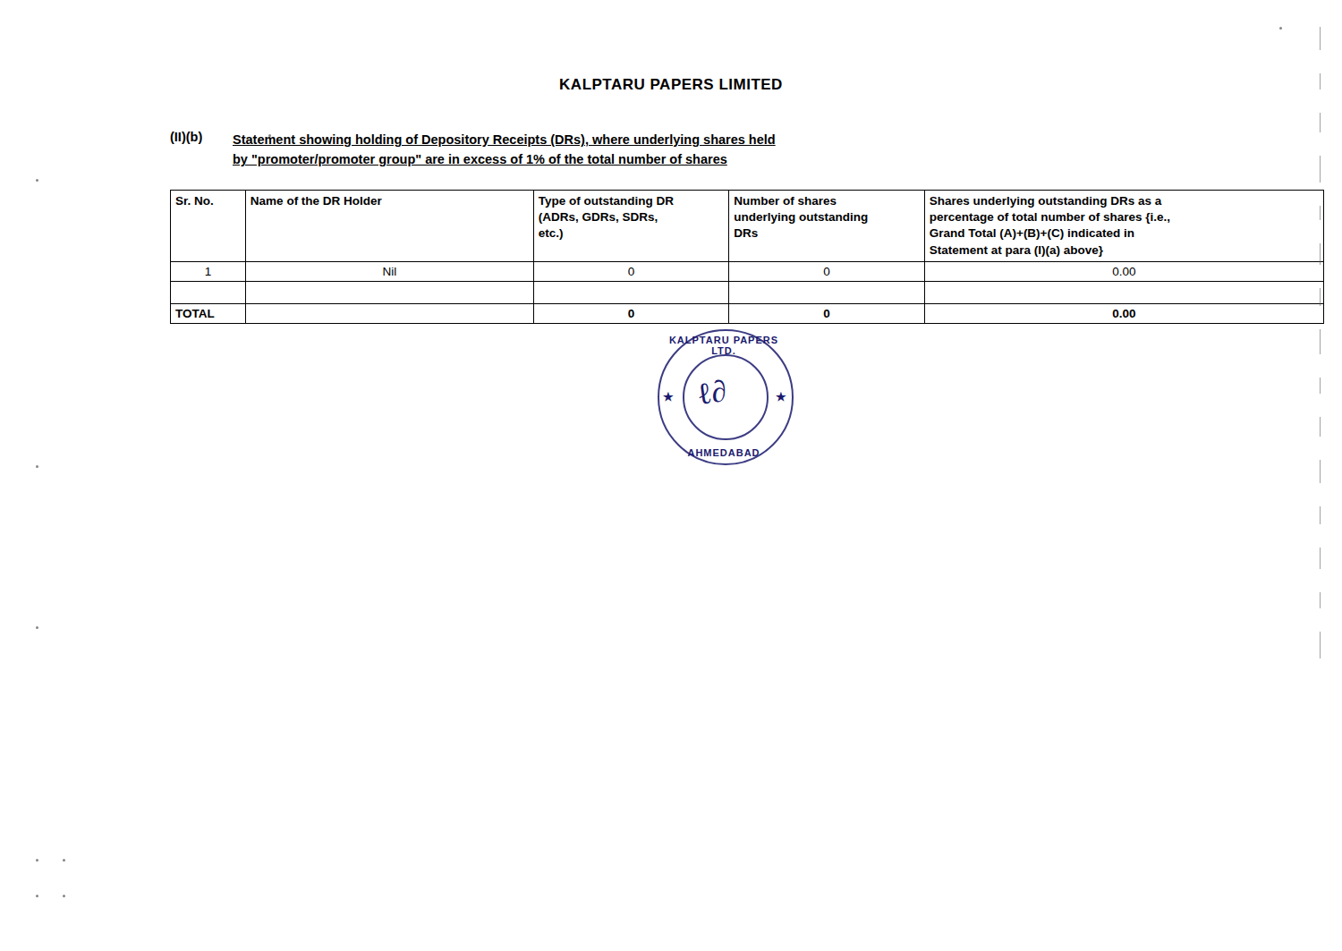KALPTARU PAPERS LIMITED
(II)(b) Statement showing holding of Depository Receipts (DRs), where underlying shares held
by "promoter/promoter group" are in excess of 1% of the total number of shares
| Sr. No. | Name of the DR Holder | Type of outstanding DR (ADRs, GDRs, SDRs, etc.) | Number of shares underlying outstanding DRs | Shares underlying outstanding DRs as a percentage of total number of shares {i.e., Grand Total (A)+(B)+(C) indicated in Statement at para (I)(a) above} |
| --- | --- | --- | --- | --- |
| 1 | Nil | 0 | 0 | 0.00 |
| TOTAL | | 0 | 0 | 0.00 |
KALPTARU PAPERS LTD.
AHMEDABAD
★
★
ℓ∂